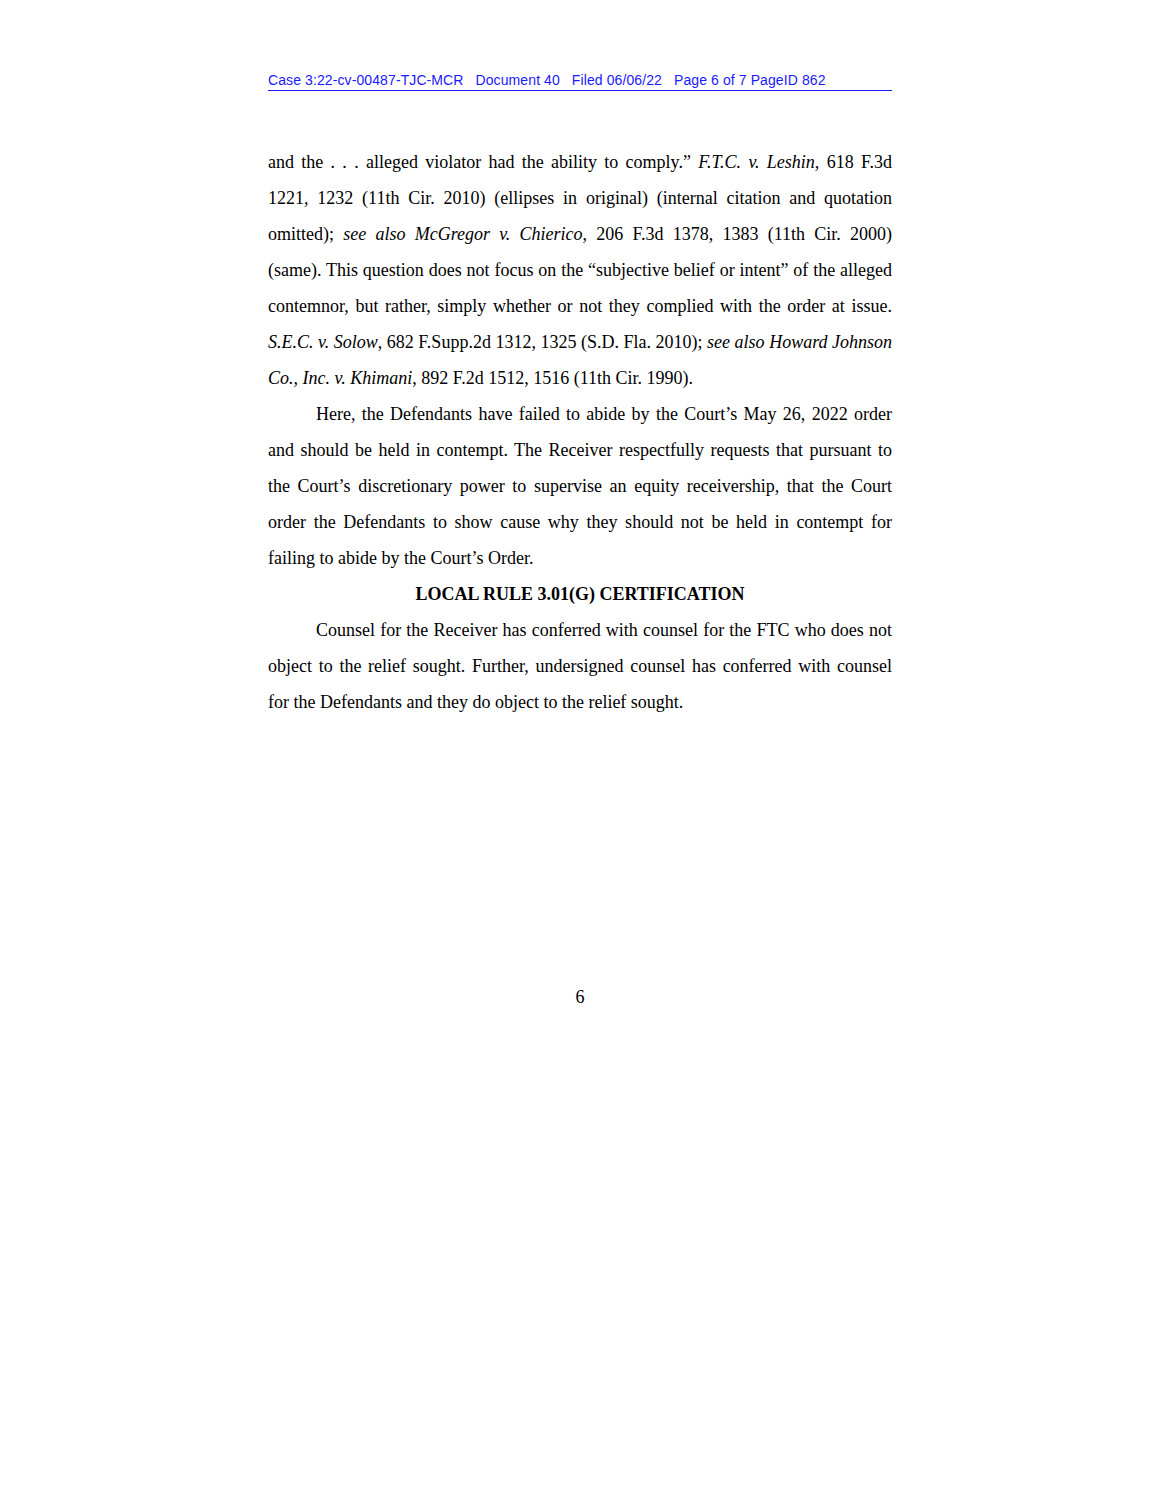Case 3:22-cv-00487-TJC-MCR Document 40 Filed 06/06/22 Page 6 of 7 PageID 862
and the . . . alleged violator had the ability to comply.” F.T.C. v. Leshin, 618 F.3d 1221, 1232 (11th Cir. 2010) (ellipses in original) (internal citation and quotation omitted); see also McGregor v. Chierico, 206 F.3d 1378, 1383 (11th Cir. 2000) (same). This question does not focus on the “subjective belief or intent” of the alleged contemnor, but rather, simply whether or not they complied with the order at issue. S.E.C. v. Solow, 682 F.Supp.2d 1312, 1325 (S.D. Fla. 2010); see also Howard Johnson Co., Inc. v. Khimani, 892 F.2d 1512, 1516 (11th Cir. 1990).
Here, the Defendants have failed to abide by the Court’s May 26, 2022 order and should be held in contempt. The Receiver respectfully requests that pursuant to the Court’s discretionary power to supervise an equity receivership, that the Court order the Defendants to show cause why they should not be held in contempt for failing to abide by the Court’s Order.
LOCAL RULE 3.01(G) CERTIFICATION
Counsel for the Receiver has conferred with counsel for the FTC who does not object to the relief sought. Further, undersigned counsel has conferred with counsel for the Defendants and they do object to the relief sought.
6